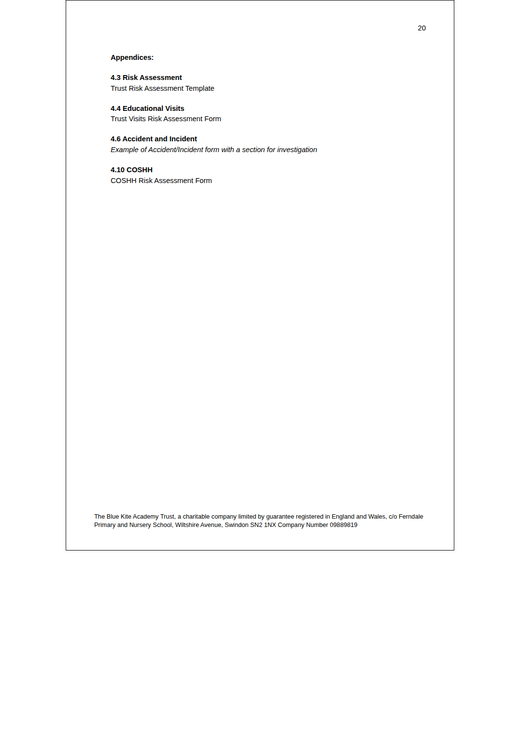20
Appendices:
4.3 Risk Assessment
Trust Risk Assessment Template
4.4 Educational Visits
Trust Visits Risk Assessment Form
4.6 Accident and Incident
Example of Accident/Incident form with a section for investigation
4.10 COSHH
COSHH Risk Assessment Form
The Blue Kite Academy Trust, a charitable company limited by guarantee registered in England and Wales, c/o Ferndale Primary and Nursery School, Wiltshire Avenue, Swindon SN2 1NX Company Number 09889819